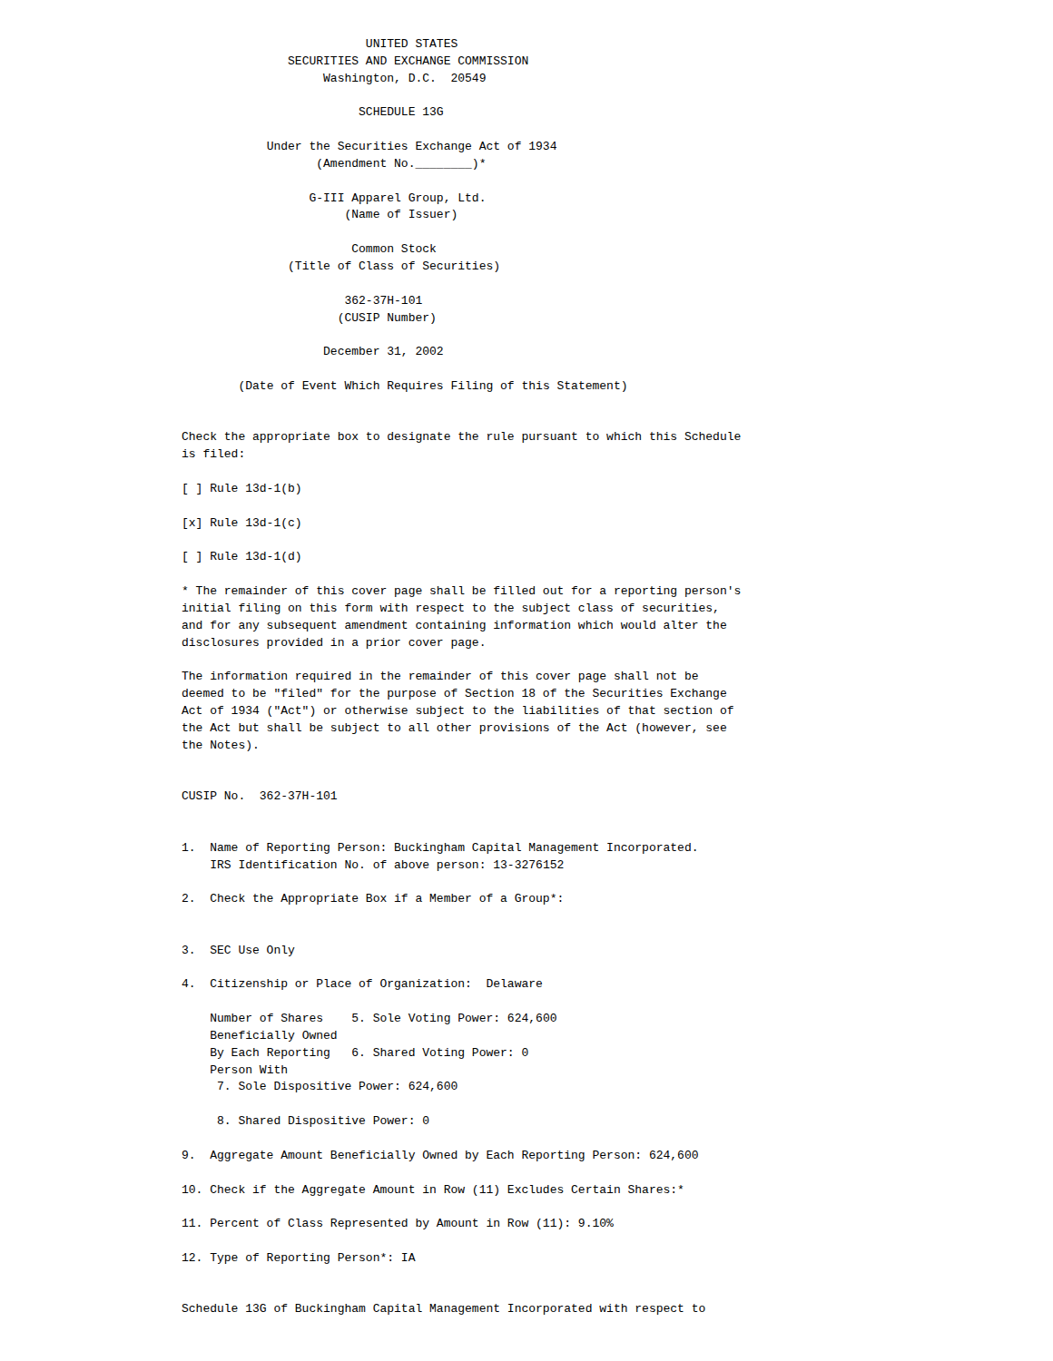UNITED STATES
               SECURITIES AND EXCHANGE COMMISSION
                    Washington, D.C.  20549

                         SCHEDULE 13G

            Under the Securities Exchange Act of 1934
                   (Amendment No.________)*

                  G-III Apparel Group, Ltd.
                       (Name of Issuer)

                        Common Stock
               (Title of Class of Securities)

                       362-37H-101
                      (CUSIP Number)

                    December 31, 2002

        (Date of Event Which Requires Filing of this Statement)


Check the appropriate box to designate the rule pursuant to which this Schedule
is filed:

[ ] Rule 13d-1(b)

[x] Rule 13d-1(c)

[ ] Rule 13d-1(d)

* The remainder of this cover page shall be filled out for a reporting person's
initial filing on this form with respect to the subject class of securities,
and for any subsequent amendment containing information which would alter the
disclosures provided in a prior cover page.

The information required in the remainder of this cover page shall not be
deemed to be "filed" for the purpose of Section 18 of the Securities Exchange
Act of 1934 ("Act") or otherwise subject to the liabilities of that section of
the Act but shall be subject to all other provisions of the Act (however, see
the Notes).


CUSIP No.  362-37H-101


1.  Name of Reporting Person: Buckingham Capital Management Incorporated.
    IRS Identification No. of above person: 13-3276152

2.  Check the Appropriate Box if a Member of a Group*:


3.  SEC Use Only

4.  Citizenship or Place of Organization:  Delaware

    Number of Shares    5. Sole Voting Power: 624,600
    Beneficially Owned
    By Each Reporting   6. Shared Voting Power: 0
    Person With
     7. Sole Dispositive Power: 624,600

     8. Shared Dispositive Power: 0

9.  Aggregate Amount Beneficially Owned by Each Reporting Person: 624,600

10. Check if the Aggregate Amount in Row (11) Excludes Certain Shares:*

11. Percent of Class Represented by Amount in Row (11): 9.10%

12. Type of Reporting Person*: IA


Schedule 13G of Buckingham Capital Management Incorporated with respect to